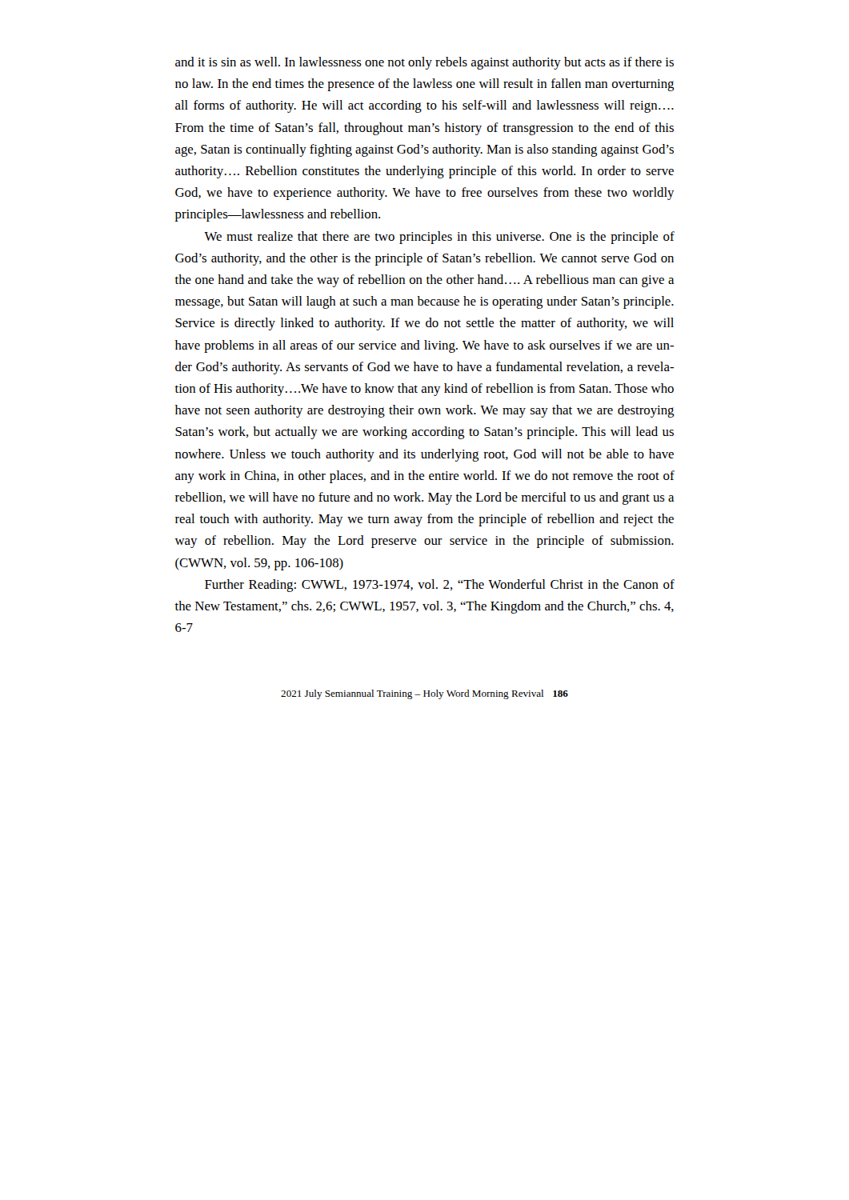and it is sin as well. In lawlessness one not only rebels against authority but acts as if there is no law. In the end times the presence of the lawless one will result in fallen man overturning all forms of authority. He will act according to his self-will and lawlessness will reign…. From the time of Satan’s fall, throughout man’s history of transgression to the end of this age, Satan is continually fighting against God’s authority. Man is also standing against God’s authority…. Rebellion constitutes the underlying principle of this world. In order to serve God, we have to experience authority. We have to free ourselves from these two worldly principles—lawlessness and rebellion.
We must realize that there are two principles in this universe. One is the principle of God’s authority, and the other is the principle of Satan’s rebellion. We cannot serve God on the one hand and take the way of rebellion on the other hand…. A rebellious man can give a message, but Satan will laugh at such a man because he is operating under Satan’s principle. Service is directly linked to authority. If we do not settle the matter of authority, we will have problems in all areas of our service and living. We have to ask ourselves if we are under God’s authority. As servants of God we have to have a fundamental revelation, a revelation of His authority….We have to know that any kind of rebellion is from Satan. Those who have not seen authority are destroying their own work. We may say that we are destroying Satan’s work, but actually we are working according to Satan’s principle. This will lead us nowhere. Unless we touch authority and its underlying root, God will not be able to have any work in China, in other places, and in the entire world. If we do not remove the root of rebellion, we will have no future and no work. May the Lord be merciful to us and grant us a real touch with authority. May we turn away from the principle of rebellion and reject the way of rebellion. May the Lord preserve our service in the principle of submission. (CWWN, vol. 59, pp. 106-108)
Further Reading: CWWL, 1973-1974, vol. 2, “The Wonderful Christ in the Canon of the New Testament,” chs. 2,6; CWWL, 1957, vol. 3, “The Kingdom and the Church,” chs. 4, 6-7
2021 July Semiannual Training – Holy Word Morning Revival186